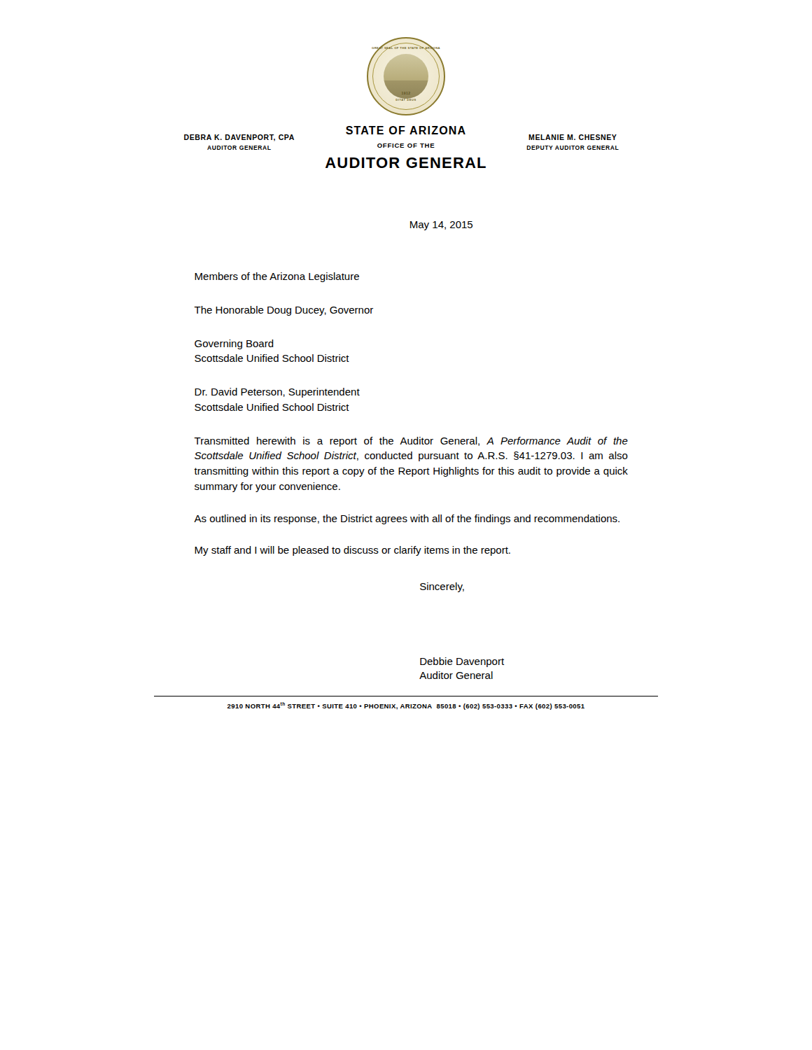GREAT SEAL OF THE STATE OF ARIZONA
1912
DITAT DEUS
DEBRA K. DAVENPORT, CPA
AUDITOR GENERAL
STATE OF ARIZONA
OFFICE OF THE
AUDITOR GENERAL
MELANIE M. CHESNEY
DEPUTY AUDITOR GENERAL
May 14, 2015
Members of the Arizona Legislature
The Honorable Doug Ducey, Governor
Governing Board
Scottsdale Unified School District
Dr. David Peterson, Superintendent
Scottsdale Unified School District
Transmitted herewith is a report of the Auditor General, A Performance Audit of the Scottsdale Unified School District, conducted pursuant to A.R.S. §41-1279.03. I am also transmitting within this report a copy of the Report Highlights for this audit to provide a quick summary for your convenience.
As outlined in its response, the District agrees with all of the findings and recommendations.
My staff and I will be pleased to discuss or clarify items in the report.
Sincerely,
Debbie Davenport
Auditor General
2910 NORTH 44th STREET • SUITE 410 • PHOENIX, ARIZONA 85018 • (602) 553-0333 • FAX (602) 553-0051